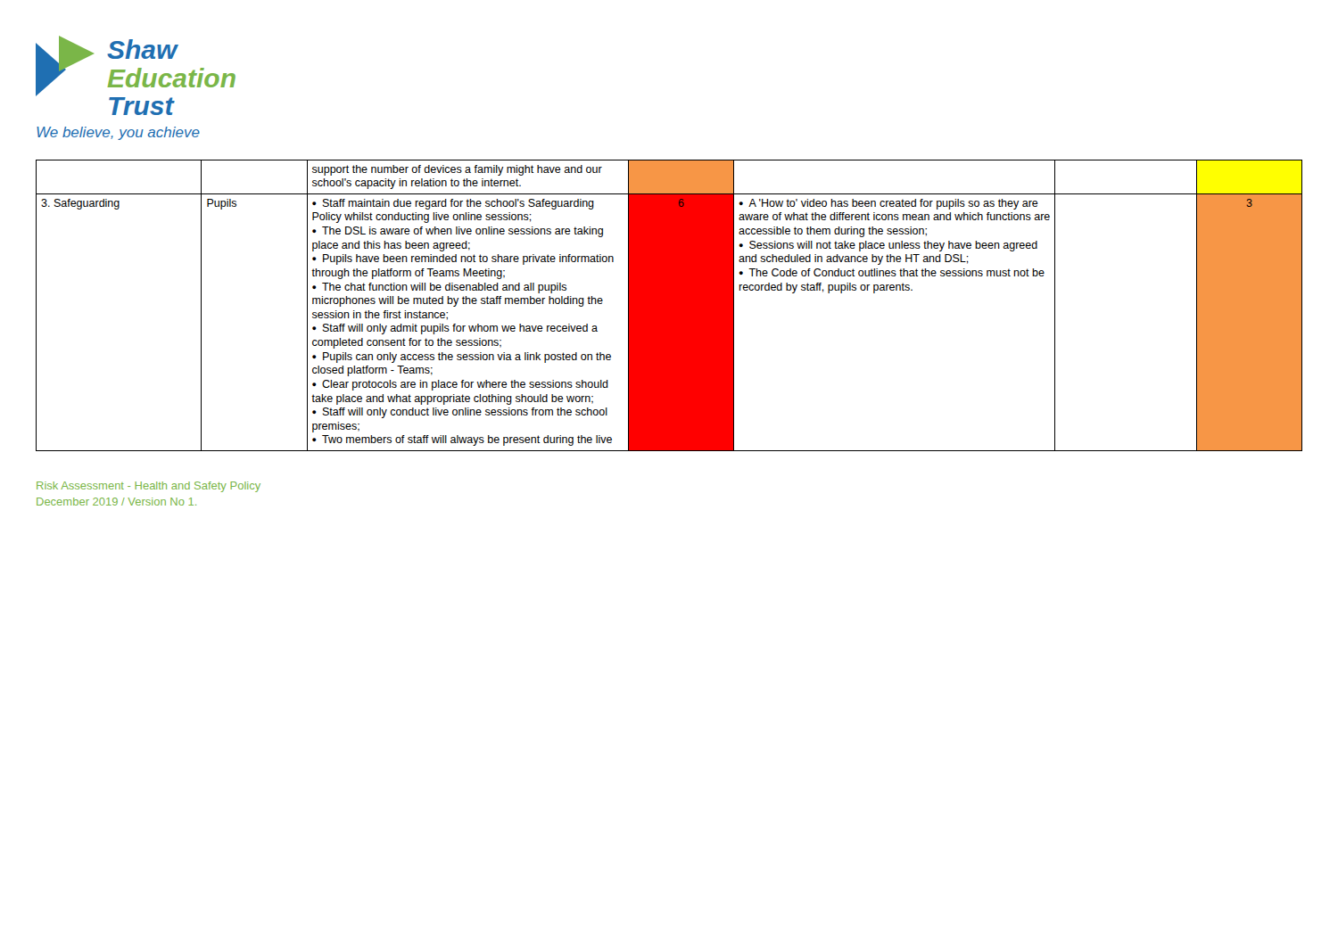Shaw
Education
Trust
We believe, you achieve
| | | support the number of devices a family might have and our school's capacity in relation to the internet. | | | | |
| 3. Safeguarding | Pupils | Staff maintain due regard for the school's Safeguarding Policy whilst conducting live online sessions; The DSL is aware of when live online sessions are taking place and this has been agreed; Pupils have been reminded not to share private information through the platform of Teams Meeting; The chat function will be disenabled and all pupils microphones will be muted by the staff member holding the session in the first instance; Staff will only admit pupils for whom we have received a completed consent for to the sessions; Pupils can only access the session via a link posted on the closed platform - Teams; Clear protocols are in place for where the sessions should take place and what appropriate clothing should be worn; Staff will only conduct live online sessions from the school premises; Two members of staff will always be present during the live | 6 | A 'How to' video has been created for pupils so as they are aware of what the different icons mean and which functions are accessible to them during the session; Sessions will not take place unless they have been agreed and scheduled in advance by the HT and DSL; The Code of Conduct outlines that the sessions must not be recorded by staff, pupils or parents. | | 3 |
Risk Assessment - Health and Safety Policy
December 2019 / Version No 1.